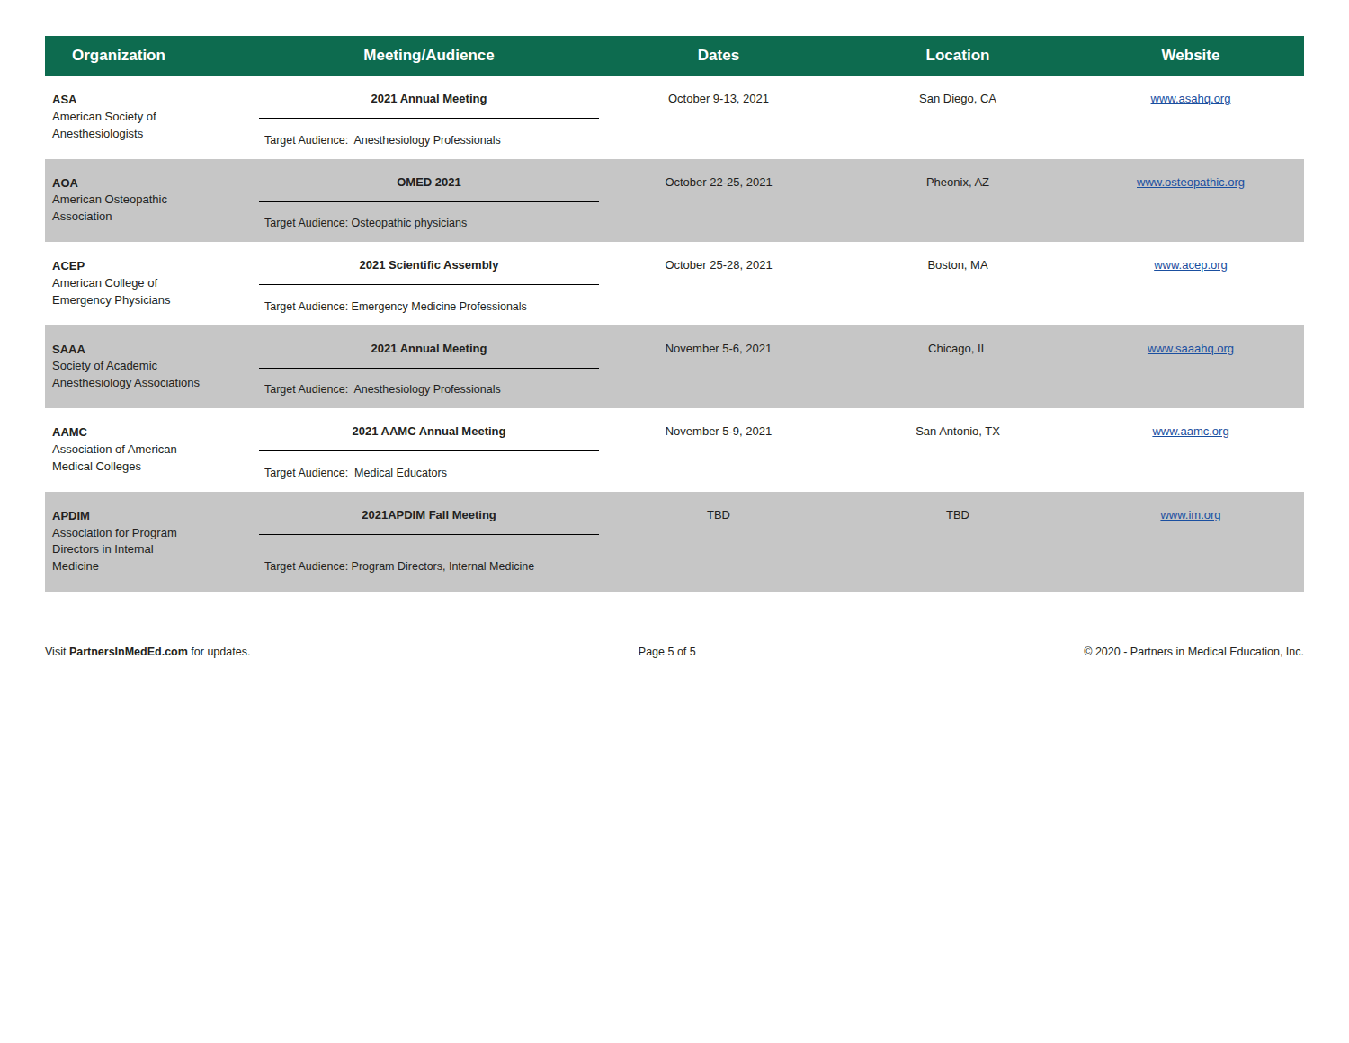| Organization | Meeting/Audience | Dates | Location | Website |
| --- | --- | --- | --- | --- |
| ASA American Society of Anesthesiologists | 2021 Annual Meeting | October 9-13, 2021 | San Diego, CA | www.asahq.org |
| Target Audience: Anesthesiology Professionals |
| AOA American Osteopathic Association | OMED 2021 | October 22-25, 2021 | Pheonix, AZ | www.osteopathic.org |
| Target Audience: Osteopathic physicians |
| ACEP American College of Emergency Physicians | 2021 Scientific Assembly | October 25-28, 2021 | Boston, MA | www.acep.org |
| Target Audience: Emergency Medicine Professionals |
| SAAA Society of Academic Anesthesiology Associations | 2021 Annual Meeting | November 5-6, 2021 | Chicago, IL | www.saaahq.org |
| Target Audience: Anesthesiology Professionals |
| AAMC Association of American Medical Colleges | 2021 AAMC Annual Meeting | November 5-9, 2021 | San Antonio, TX | www.aamc.org |
| Target Audience: Medical Educators |
| APDIM Association for Program Directors in Internal Medicine | 2021APDIM Fall Meeting | TBD | TBD | www.im.org |
| Target Audience: Program Directors, Internal Medicine |
Visit PartnersInMedEd.com for updates.
Page 5 of 5
© 2020 - Partners in Medical Education, Inc.